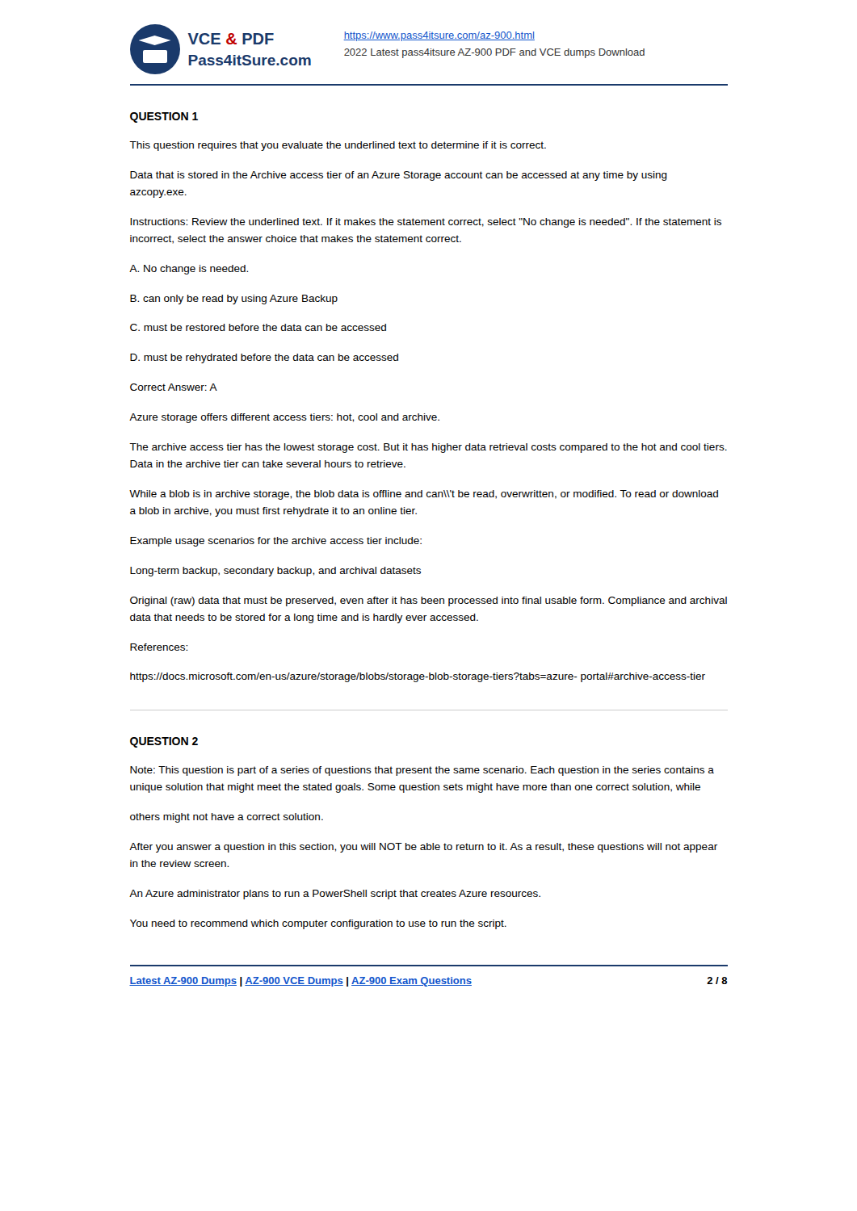VCE & PDF
Pass4itSure.com
https://www.pass4itsure.com/az-900.html
2022 Latest pass4itsure AZ-900 PDF and VCE dumps Download
QUESTION 1
This question requires that you evaluate the underlined text to determine if it is correct.
Data that is stored in the Archive access tier of an Azure Storage account can be accessed at any time by using azcopy.exe.
Instructions: Review the underlined text. If it makes the statement correct, select "No change is needed". If the statement is incorrect, select the answer choice that makes the statement correct.
A. No change is needed.
B. can only be read by using Azure Backup
C. must be restored before the data can be accessed
D. must be rehydrated before the data can be accessed
Correct Answer: A
Azure storage offers different access tiers: hot, cool and archive.
The archive access tier has the lowest storage cost. But it has higher data retrieval costs compared to the hot and cool tiers. Data in the archive tier can take several hours to retrieve.
While a blob is in archive storage, the blob data is offline and can\\'t be read, overwritten, or modified. To read or download a blob in archive, you must first rehydrate it to an online tier.
Example usage scenarios for the archive access tier include:
Long-term backup, secondary backup, and archival datasets
Original (raw) data that must be preserved, even after it has been processed into final usable form. Compliance and archival data that needs to be stored for a long time and is hardly ever accessed.
References:
https://docs.microsoft.com/en-us/azure/storage/blobs/storage-blob-storage-tiers?tabs=azure- portal#archive-access-tier
QUESTION 2
Note: This question is part of a series of questions that present the same scenario. Each question in the series contains a unique solution that might meet the stated goals. Some question sets might have more than one correct solution, while
others might not have a correct solution.
After you answer a question in this section, you will NOT be able to return to it. As a result, these questions will not appear in the review screen.
An Azure administrator plans to run a PowerShell script that creates Azure resources.
You need to recommend which computer configuration to use to run the script.
Latest AZ-900 Dumps | AZ-900 VCE Dumps | AZ-900 Exam Questions
2 / 8